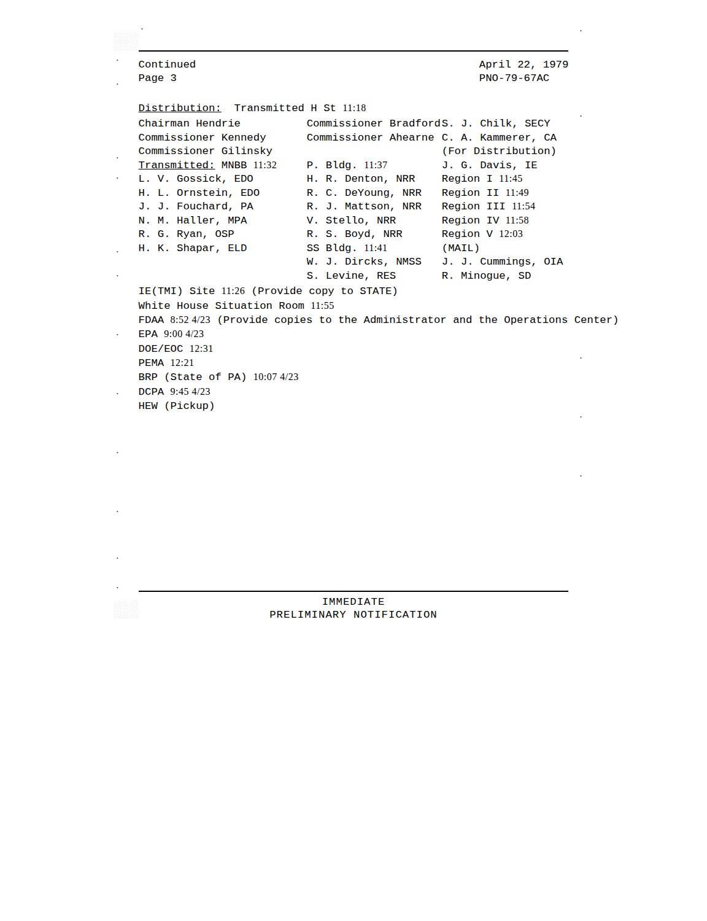·
·
·
·
·
·
·
·
·
·
·
·
·
·
·
·
·
·
Continued
Page 3
April 22, 1979
PNO-79-67AC
Distribution: Transmitted H St 11:18
Chairman Hendrie
Commissioner Kennedy
Commissioner Gilinsky
Transmitted: MNBB 11:32
L. V. Gossick, EDO
H. L. Ornstein, EDO
J. J. Fouchard, PA
N. M. Haller, MPA
R. G. Ryan, OSP
H. K. Shapar, ELD
Commissioner Bradford
Commissioner Ahearne
P. Bldg. 11:37
H. R. Denton, NRR
R. C. DeYoung, NRR
R. J. Mattson, NRR
V. Stello, NRR
R. S. Boyd, NRR
SS Bldg. 11:41
W. J. Dircks, NMSS
S. Levine, RES
S. J. Chilk, SECY
C. A. Kammerer, CA
(For Distribution)
J. G. Davis, IE
Region I 11:45
Region II 11:49
Region III 11:54
Region IV 11:58
Region V 12:03
(MAIL)
J. J. Cummings, OIA
R. Minogue, SD
IE(TMI) Site 11:26 (Provide copy to STATE)
White House Situation Room 11:55
FDAA 8:52 4/23 (Provide copies to the Administrator and the Operations Center)
EPA 9:00 4/23
DOE/EOC 12:31
PEMA 12:21
BRP (State of PA) 10:07 4/23
DCPA 9:45 4/23
HEW (Pickup)
IMMEDIATE
PRELIMINARY NOTIFICATION